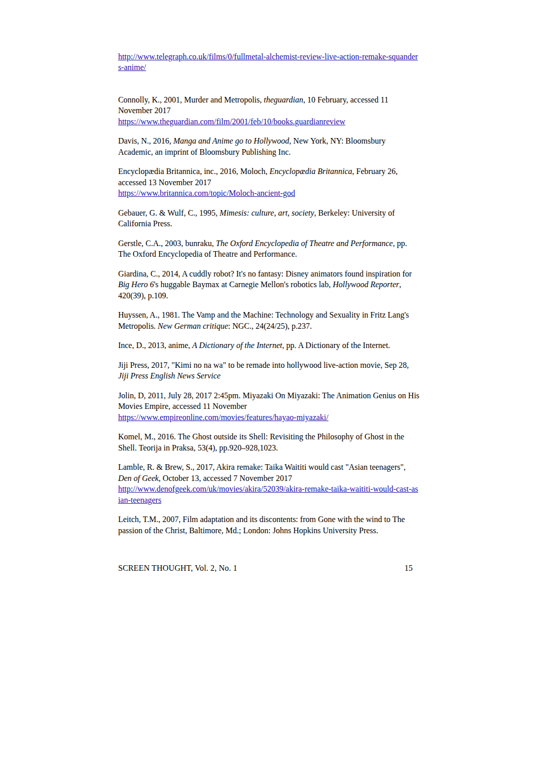http://www.telegraph.co.uk/films/0/fullmetal-alchemist-review-live-action-remake-squanders-anime/
Connolly, K., 2001, Murder and Metropolis, theguardian, 10 February, accessed 11 November 2017
https://www.theguardian.com/film/2001/feb/10/books.guardianreview
Davis, N., 2016, Manga and Anime go to Hollywood, New York, NY: Bloomsbury Academic, an imprint of Bloomsbury Publishing Inc.
Encyclopædia Britannica, inc., 2016, Moloch, Encyclopædia Britannica, February 26, accessed 13 November 2017
https://www.britannica.com/topic/Moloch-ancient-god
Gebauer, G. & Wulf, C., 1995, Mimesis: culture, art, society, Berkeley: University of California Press.
Gerstle, C.A., 2003, bunraku, The Oxford Encyclopedia of Theatre and Performance, pp. The Oxford Encyclopedia of Theatre and Performance.
Giardina, C., 2014, A cuddly robot? It's no fantasy: Disney animators found inspiration for Big Hero 6's huggable Baymax at Carnegie Mellon's robotics lab, Hollywood Reporter, 420(39), p.109.
Huyssen, A., 1981. The Vamp and the Machine: Technology and Sexuality in Fritz Lang's Metropolis. New German critique: NGC., 24(24/25), p.237.
Ince, D., 2013, anime, A Dictionary of the Internet, pp. A Dictionary of the Internet.
Jiji Press, 2017, "Kimi no na wa" to be remade into hollywood live-action movie, Sep 28, Jiji Press English News Service
Jolin, D, 2011, July 28, 2017 2:45pm. Miyazaki On Miyazaki: The Animation Genius on His Movies Empire, accessed 11 November
https://www.empireonline.com/movies/features/hayao-miyazaki/
Komel, M., 2016. The Ghost outside its Shell: Revisiting the Philosophy of Ghost in the Shell. Teorija in Praksa, 53(4), pp.920–928,1023.
Lamble, R. & Brew, S., 2017, Akira remake: Taika Waititi would cast "Asian teenagers", Den of Geek, October 13, accessed 7 November 2017
http://www.denofgeek.com/uk/movies/akira/52039/akira-remake-taika-waititi-would-cast-asian-teenagers
Leitch, T.M., 2007, Film adaptation and its discontents: from Gone with the wind to The passion of the Christ, Baltimore, Md.; London: Johns Hopkins University Press.
SCREEN THOUGHT, Vol. 2, No. 1 15